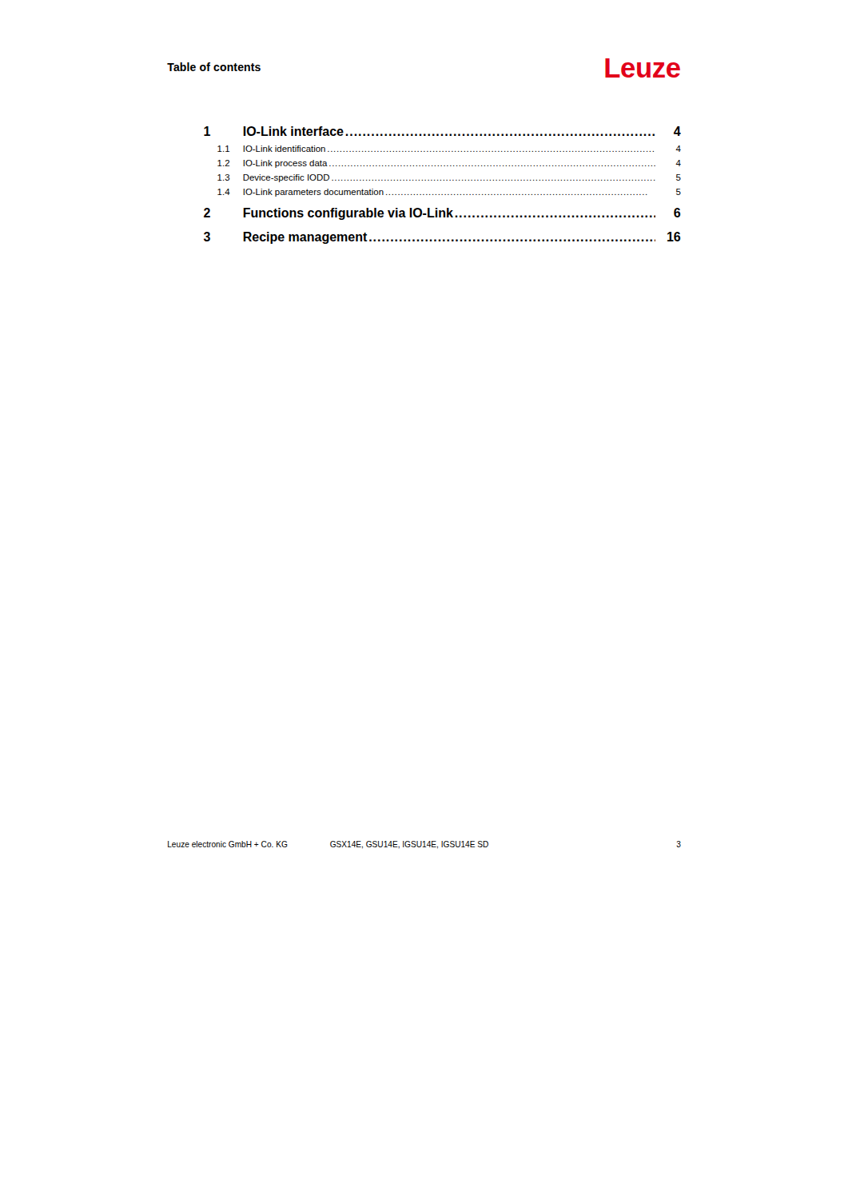Table of contents
Leuze
1 IO-Link interface .................................................................................................. 4
1.1 IO-Link identification ........................................................................................................... 4
1.2 IO-Link process data .......................................................................................................... 4
1.3 Device-specific IODD .......................................................................................................... 5
1.4 IO-Link parameters documentation ..................................................................................... 5
2 Functions configurable via IO-Link .................................................................... 6
3 Recipe management ......................................................................................... 16
Leuze electronic GmbH + Co. KG
GSX14E, GSU14E, IGSU14E, IGSU14E SD
3